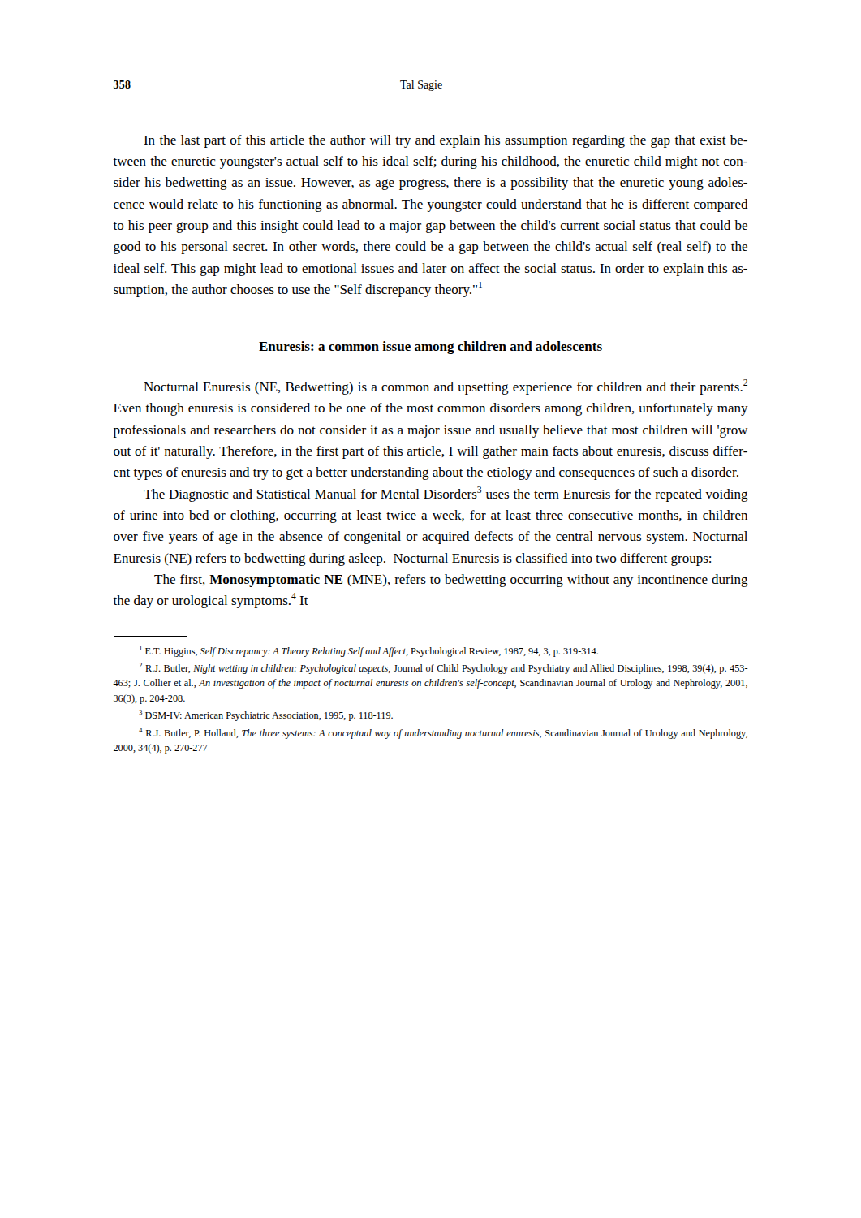358 Tal Sagie
In the last part of this article the author will try and explain his assumption regarding the gap that exist between the enuretic youngster's actual self to his ideal self; during his childhood, the enuretic child might not consider his bedwetting as an issue. However, as age progress, there is a possibility that the enuretic young adolescence would relate to his functioning as abnormal. The youngster could understand that he is different compared to his peer group and this insight could lead to a major gap between the child's current social status that could be good to his personal secret. In other words, there could be a gap between the child's actual self (real self) to the ideal self. This gap might lead to emotional issues and later on affect the social status. In order to explain this assumption, the author chooses to use the "Self discrepancy theory."1
Enuresis: a common issue among children and adolescents
Nocturnal Enuresis (NE, Bedwetting) is a common and upsetting experience for children and their parents.2 Even though enuresis is considered to be one of the most common disorders among children, unfortunately many professionals and researchers do not consider it as a major issue and usually believe that most children will 'grow out of it' naturally. Therefore, in the first part of this article, I will gather main facts about enuresis, discuss different types of enuresis and try to get a better understanding about the etiology and consequences of such a disorder.
The Diagnostic and Statistical Manual for Mental Disorders3 uses the term Enuresis for the repeated voiding of urine into bed or clothing, occurring at least twice a week, for at least three consecutive months, in children over five years of age in the absence of congenital or acquired defects of the central nervous system. Nocturnal Enuresis (NE) refers to bedwetting during asleep. Nocturnal Enuresis is classified into two different groups:
– The first, Monosymptomatic NE (MNE), refers to bedwetting occurring without any incontinence during the day or urological symptoms.4 It
1 E.T. Higgins, Self Discrepancy: A Theory Relating Self and Affect, Psychological Review, 1987, 94, 3, p. 319-314.
2 R.J. Butler, Night wetting in children: Psychological aspects, Journal of Child Psychology and Psychiatry and Allied Disciplines, 1998, 39(4), p. 453-463; J. Collier et al., An investigation of the impact of nocturnal enuresis on children's self-concept, Scandinavian Journal of Urology and Nephrology, 2001, 36(3), p. 204-208.
3 DSM-IV: American Psychiatric Association, 1995, p. 118-119.
4 R.J. Butler, P. Holland, The three systems: A conceptual way of understanding nocturnal enuresis, Scandinavian Journal of Urology and Nephrology, 2000, 34(4), p. 270-277